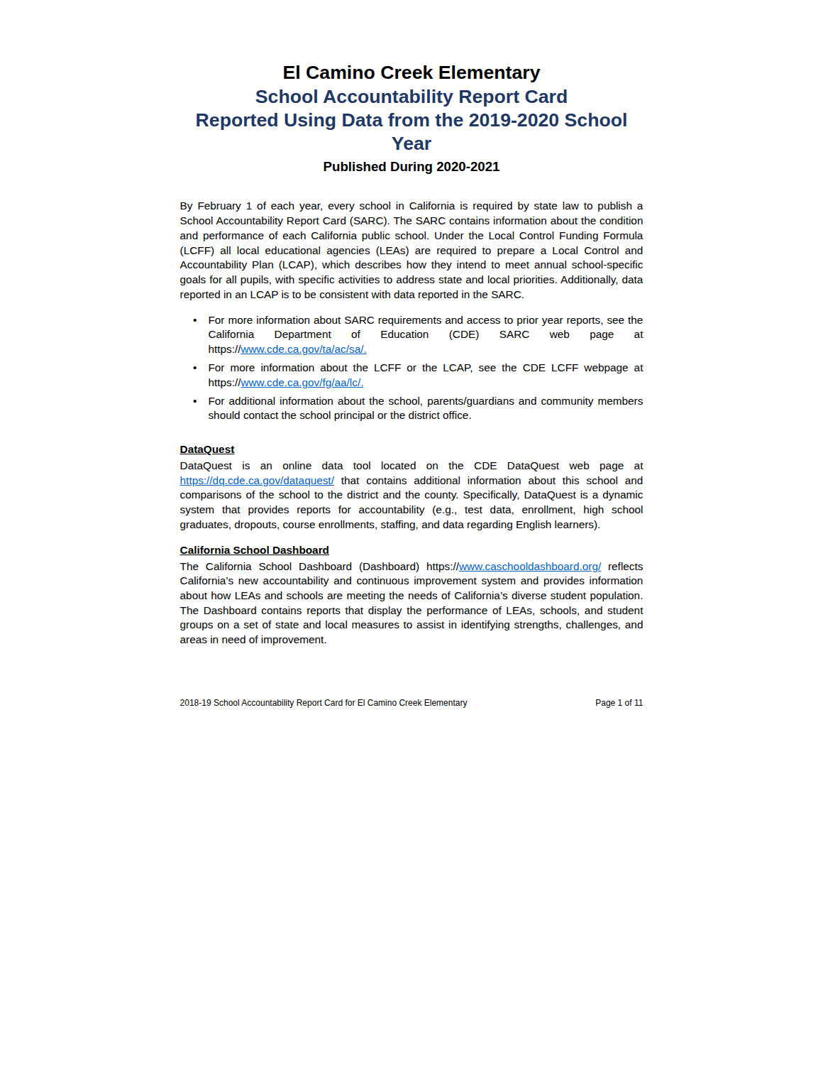El Camino Creek Elementary
School Accountability Report Card
Reported Using Data from the 2019-2020 School Year
Published During 2020-2021
By February 1 of each year, every school in California is required by state law to publish a School Accountability Report Card (SARC). The SARC contains information about the condition and performance of each California public school. Under the Local Control Funding Formula (LCFF) all local educational agencies (LEAs) are required to prepare a Local Control and Accountability Plan (LCAP), which describes how they intend to meet annual school-specific goals for all pupils, with specific activities to address state and local priorities. Additionally, data reported in an LCAP is to be consistent with data reported in the SARC.
For more information about SARC requirements and access to prior year reports, see the California Department of Education (CDE) SARC web page at https://www.cde.ca.gov/ta/ac/sa/.
For more information about the LCFF or the LCAP, see the CDE LCFF webpage at https://www.cde.ca.gov/fg/aa/lc/.
For additional information about the school, parents/guardians and community members should contact the school principal or the district office.
DataQuest
DataQuest is an online data tool located on the CDE DataQuest web page at https://dq.cde.ca.gov/dataquest/ that contains additional information about this school and comparisons of the school to the district and the county. Specifically, DataQuest is a dynamic system that provides reports for accountability (e.g., test data, enrollment, high school graduates, dropouts, course enrollments, staffing, and data regarding English learners).
California School Dashboard
The California School Dashboard (Dashboard) https://www.caschooldashboard.org/ reflects California’s new accountability and continuous improvement system and provides information about how LEAs and schools are meeting the needs of California’s diverse student population. The Dashboard contains reports that display the performance of LEAs, schools, and student groups on a set of state and local measures to assist in identifying strengths, challenges, and areas in need of improvement.
2018-19 School Accountability Report Card for El Camino Creek Elementary
Page 1 of 11